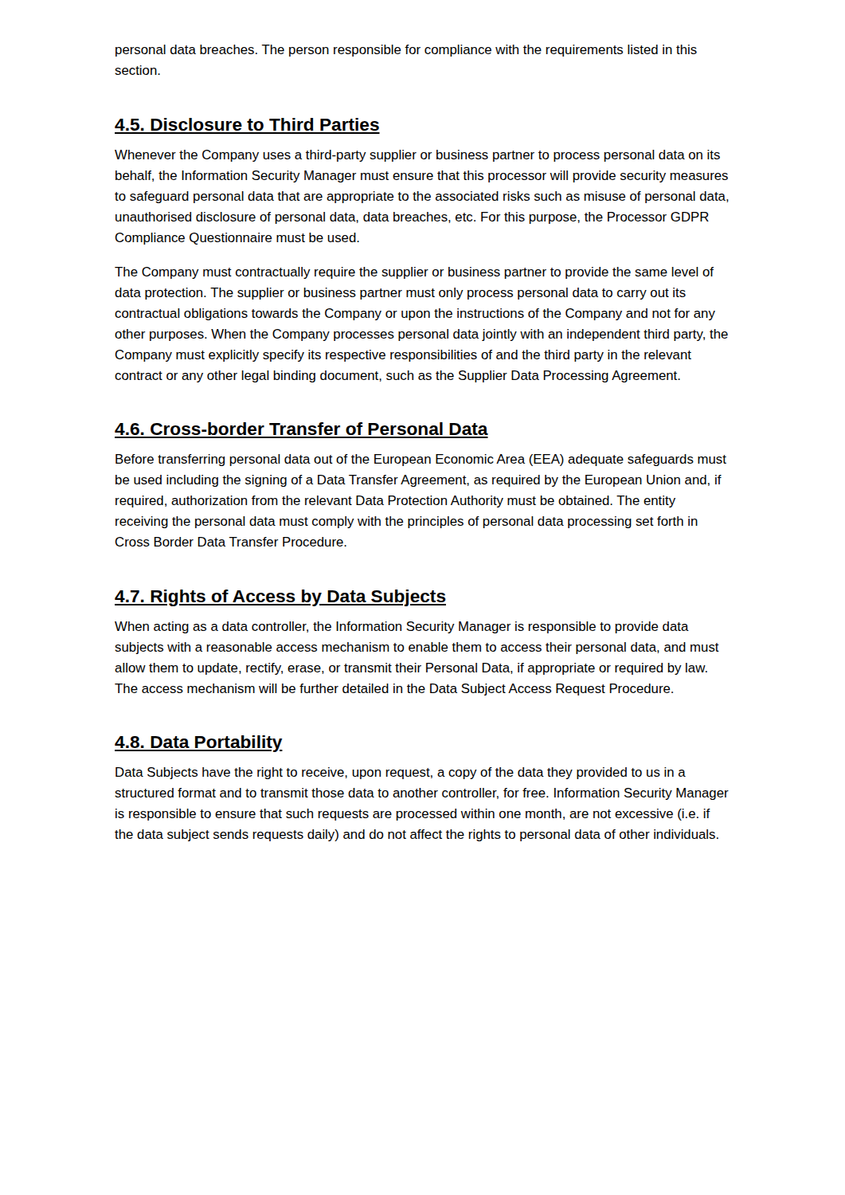personal data breaches. The person responsible for compliance with the requirements listed in this section.
4.5. Disclosure to Third Parties
Whenever the Company uses a third-party supplier or business partner to process personal data on its behalf, the Information Security Manager must ensure that this processor will provide security measures to safeguard personal data that are appropriate to the associated risks such as misuse of personal data, unauthorised disclosure of personal data, data breaches, etc. For this purpose, the Processor GDPR Compliance Questionnaire must be used.
The Company must contractually require the supplier or business partner to provide the same level of data protection. The supplier or business partner must only process personal data to carry out its contractual obligations towards the Company or upon the instructions of the Company and not for any other purposes. When the Company processes personal data jointly with an independent third party, the Company must explicitly specify its respective responsibilities of and the third party in the relevant contract or any other legal binding document, such as the Supplier Data Processing Agreement.
4.6. Cross-border Transfer of Personal Data
Before transferring personal data out of the European Economic Area (EEA) adequate safeguards must be used including the signing of a Data Transfer Agreement, as required by the European Union and, if required, authorization from the relevant Data Protection Authority must be obtained. The entity receiving the personal data must comply with the principles of personal data processing set forth in Cross Border Data Transfer Procedure.
4.7. Rights of Access by Data Subjects
When acting as a data controller, the Information Security Manager is responsible to provide data subjects with a reasonable access mechanism to enable them to access their personal data, and must allow them to update, rectify, erase, or transmit their Personal Data, if appropriate or required by law. The access mechanism will be further detailed in the Data Subject Access Request Procedure.
4.8. Data Portability
Data Subjects have the right to receive, upon request, a copy of the data they provided to us in a structured format and to transmit those data to another controller, for free. Information Security Manager is responsible to ensure that such requests are processed within one month, are not excessive (i.e. if the data subject sends requests daily) and do not affect the rights to personal data of other individuals.